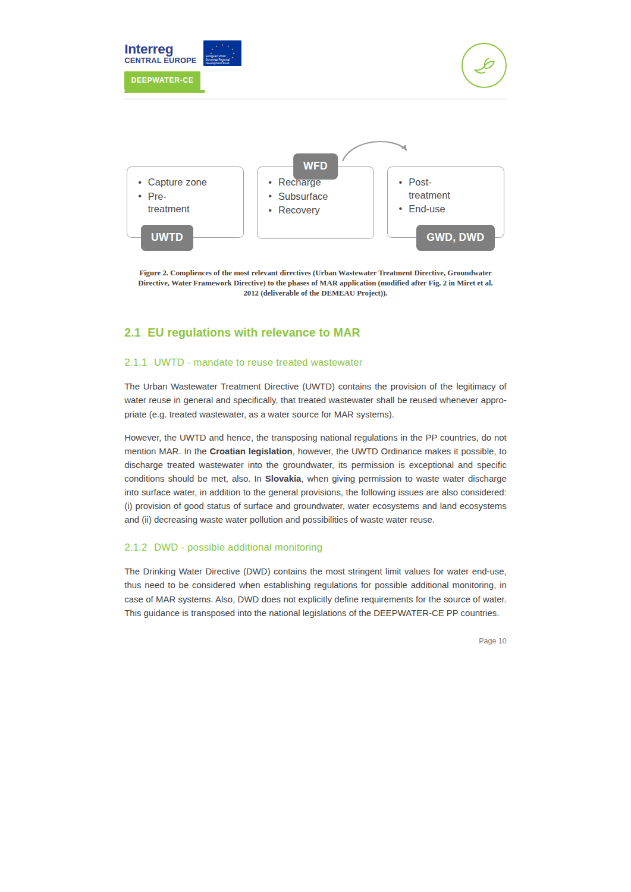Interreg
CENTRAL EUROPE
★ ★ ★ ★ ★ ★ ★ ★ ★ ★ ★ ★
European Union
European Regional
Development Fund
DEEPWATER-CE
Capture zone
Pre-
treatment
UWTD
Recharge
Subsurface
Recovery
WFD
Post-
treatment
End-use
GWD, DWD
Figure 2. Compliences of the most relevant directives (Urban Wastewater Treatment Directive, Groundwater Directive, Water Framework Directive) to the phases of MAR application (modified after Fig. 2 in Miret et al. 2012 (deliverable of the DEMEAU Project)).
2.1 EU regulations with relevance to MAR
2.1.1 UWTD - mandate to reuse treated wastewater
The Urban Wastewater Treatment Directive (UWTD) contains the provision of the legitimacy of water reuse in general and specifically, that treated wastewater shall be reused whenever appropriate (e.g. treated wastewater, as a water source for MAR systems).
However, the UWTD and hence, the transposing national regulations in the PP countries, do not mention MAR. In the Croatian legislation, however, the UWTD Ordinance makes it possible, to discharge treated wastewater into the groundwater, its permission is exceptional and specific conditions should be met, also. In Slovakia, when giving permission to waste water discharge into surface water, in addition to the general provisions, the following issues are also considered: (i) provision of good status of surface and groundwater, water ecosystems and land ecosystems and (ii) decreasing waste water pollution and possibilities of waste water reuse.
2.1.2 DWD - possible additional monitoring
The Drinking Water Directive (DWD) contains the most stringent limit values for water end-use, thus need to be considered when establishing regulations for possible additional monitoring, in case of MAR systems. Also, DWD does not explicitly define requirements for the source of water. This guidance is transposed into the national legislations of the DEEPWATER-CE PP countries.
Page 10